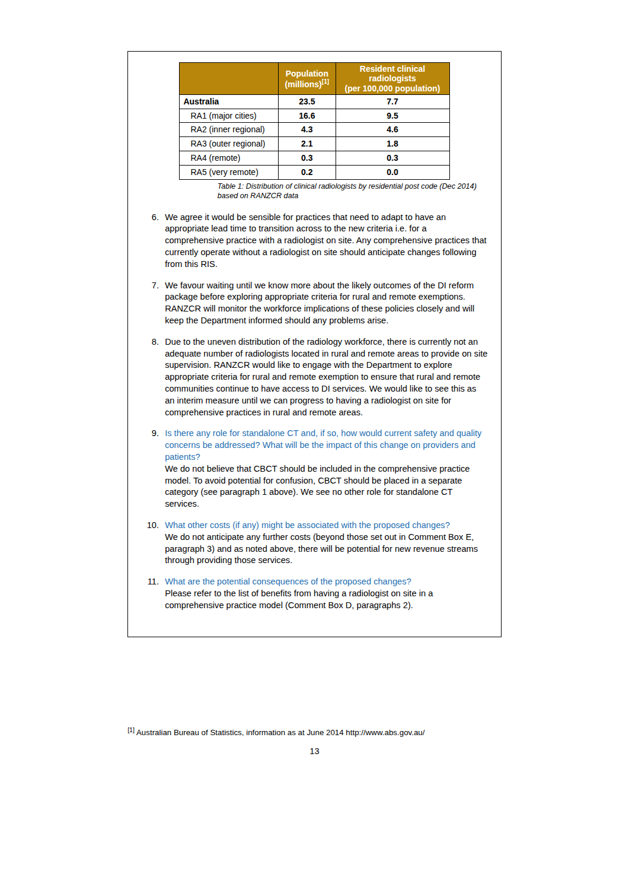| | Population (millions) [1] | Resident clinical radiologists (per 100,000 population) |
| --- | --- | --- |
| Australia | 23.5 | 7.7 |
| RA1 (major cities) | 16.6 | 9.5 |
| RA2 (inner regional) | 4.3 | 4.6 |
| RA3 (outer regional) | 2.1 | 1.8 |
| RA4 (remote) | 0.3 | 0.3 |
| RA5 (very remote) | 0.2 | 0.0 |
Table 1: Distribution of clinical radiologists by residential post code (Dec 2014) based on RANZCR data
We agree it would be sensible for practices that need to adapt to have an appropriate lead time to transition across to the new criteria i.e. for a comprehensive practice with a radiologist on site. Any comprehensive practices that currently operate without a radiologist on site should anticipate changes following from this RIS.
We favour waiting until we know more about the likely outcomes of the DI reform package before exploring appropriate criteria for rural and remote exemptions. RANZCR will monitor the workforce implications of these policies closely and will keep the Department informed should any problems arise.
Due to the uneven distribution of the radiology workforce, there is currently not an adequate number of radiologists located in rural and remote areas to provide on site supervision. RANZCR would like to engage with the Department to explore appropriate criteria for rural and remote exemption to ensure that rural and remote communities continue to have access to DI services. We would like to see this as an interim measure until we can progress to having a radiologist on site for comprehensive practices in rural and remote areas.
Is there any role for standalone CT and, if so, how would current safety and quality concerns be addressed? What will be the impact of this change on providers and patients?
We do not believe that CBCT should be included in the comprehensive practice model. To avoid potential for confusion, CBCT should be placed in a separate category (see paragraph 1 above). We see no other role for standalone CT services.
What other costs (if any) might be associated with the proposed changes?
We do not anticipate any further costs (beyond those set out in Comment Box E, paragraph 3) and as noted above, there will be potential for new revenue streams through providing those services.
What are the potential consequences of the proposed changes?
Please refer to the list of benefits from having a radiologist on site in a comprehensive practice model (Comment Box D, paragraphs 2).
[1] Australian Bureau of Statistics, information as at June 2014 http://www.abs.gov.au/
13